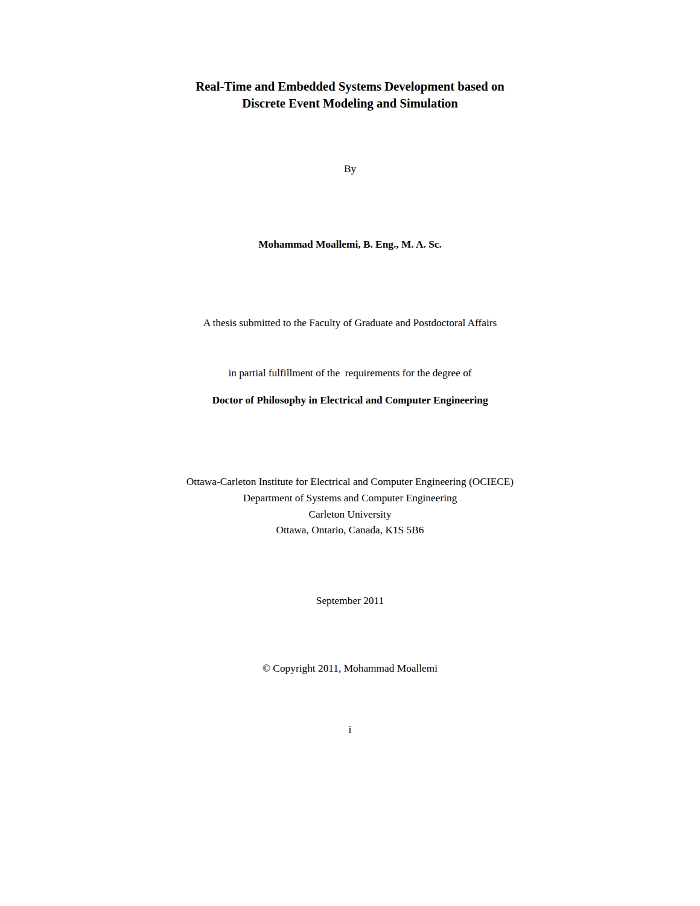Real-Time and Embedded Systems Development based on Discrete Event Modeling and Simulation
By
Mohammad Moallemi, B. Eng., M. A. Sc.
A thesis submitted to the Faculty of Graduate and Postdoctoral Affairs
in partial fulfillment of the requirements for the degree of
Doctor of Philosophy in Electrical and Computer Engineering
Ottawa-Carleton Institute for Electrical and Computer Engineering (OCIECE)
Department of Systems and Computer Engineering
Carleton University
Ottawa, Ontario, Canada, K1S 5B6
September 2011
© Copyright 2011, Mohammad Moallemi
i